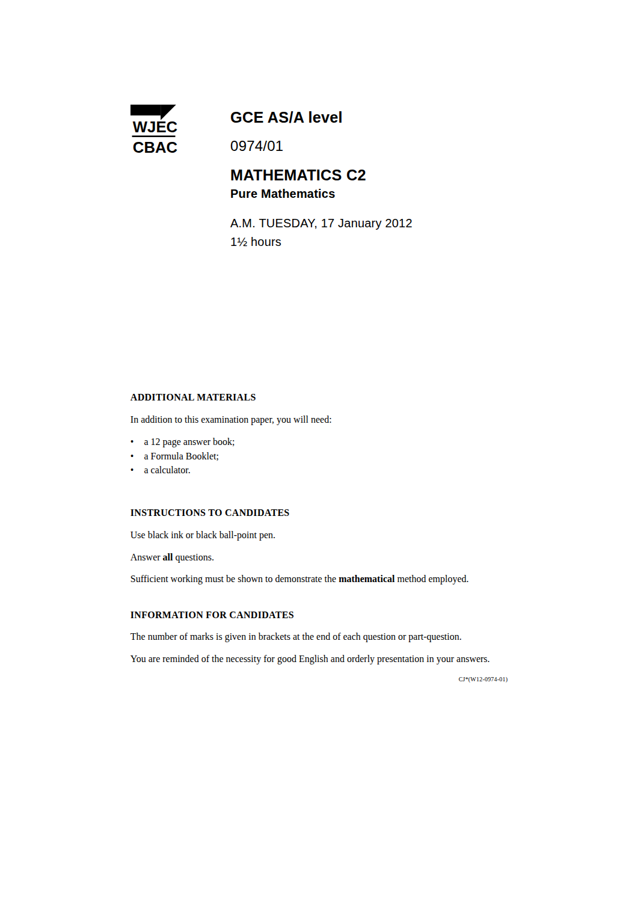WJEC CBAC
GCE AS/A level
0974/01
MATHEMATICS C2
Pure Mathematics
A.M. TUESDAY, 17 January 2012
1½ hours
ADDITIONAL MATERIALS
In addition to this examination paper, you will need:
a 12 page answer book;
a Formula Booklet;
a calculator.
INSTRUCTIONS TO CANDIDATES
Use black ink or black ball-point pen.
Answer all questions.
Sufficient working must be shown to demonstrate the mathematical method employed.
INFORMATION FOR CANDIDATES
The number of marks is given in brackets at the end of each question or part-question.
You are reminded of the necessity for good English and orderly presentation in your answers.
CJ*(W12-0974-01)